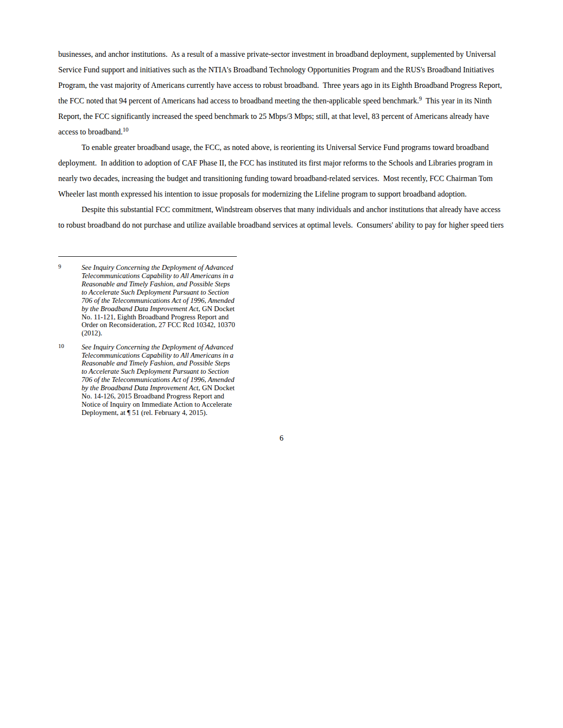businesses, and anchor institutions. As a result of a massive private-sector investment in broadband deployment, supplemented by Universal Service Fund support and initiatives such as the NTIA's Broadband Technology Opportunities Program and the RUS's Broadband Initiatives Program, the vast majority of Americans currently have access to robust broadband. Three years ago in its Eighth Broadband Progress Report, the FCC noted that 94 percent of Americans had access to broadband meeting the then-applicable speed benchmark.9 This year in its Ninth Report, the FCC significantly increased the speed benchmark to 25 Mbps/3 Mbps; still, at that level, 83 percent of Americans already have access to broadband.10
To enable greater broadband usage, the FCC, as noted above, is reorienting its Universal Service Fund programs toward broadband deployment. In addition to adoption of CAF Phase II, the FCC has instituted its first major reforms to the Schools and Libraries program in nearly two decades, increasing the budget and transitioning funding toward broadband-related services. Most recently, FCC Chairman Tom Wheeler last month expressed his intention to issue proposals for modernizing the Lifeline program to support broadband adoption.
Despite this substantial FCC commitment, Windstream observes that many individuals and anchor institutions that already have access to robust broadband do not purchase and utilize available broadband services at optimal levels. Consumers' ability to pay for higher speed tiers
9
See Inquiry Concerning the Deployment of Advanced Telecommunications Capability to All Americans in a Reasonable and Timely Fashion, and Possible Steps to Accelerate Such Deployment Pursuant to Section 706 of the Telecommunications Act of 1996, Amended by the Broadband Data Improvement Act, GN Docket No. 11-121, Eighth Broadband Progress Report and Order on Reconsideration, 27 FCC Rcd 10342, 10370 (2012).
10
See Inquiry Concerning the Deployment of Advanced Telecommunications Capability to All Americans in a Reasonable and Timely Fashion, and Possible Steps to Accelerate Such Deployment Pursuant to Section 706 of the Telecommunications Act of 1996, Amended by the Broadband Data Improvement Act, GN Docket No. 14-126, 2015 Broadband Progress Report and Notice of Inquiry on Immediate Action to Accelerate Deployment, at ¶ 51 (rel. February 4, 2015).
6